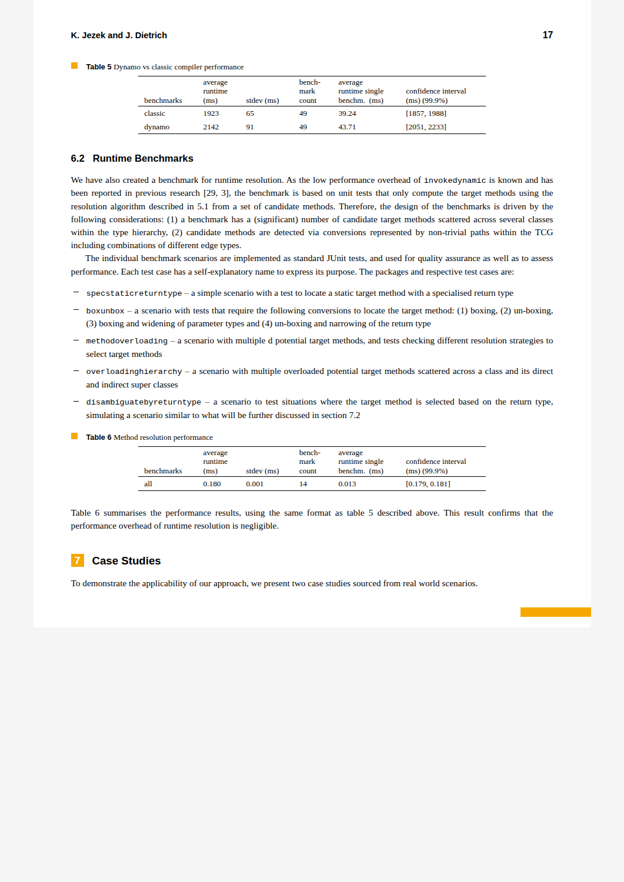K. Jezek and J. Dietrich 17
Table 5 Dynamo vs classic compiler performance
| benchmarks | average runtime (ms) | stdev (ms) | bench- mark count | average runtime single benchm. (ms) | confidence interval (ms) (99.9%) |
| --- | --- | --- | --- | --- | --- |
| classic | 1923 | 65 | 49 | 39.24 | [1857, 1988] |
| dynamo | 2142 | 91 | 49 | 43.71 | [2051, 2233] |
6.2 Runtime Benchmarks
We have also created a benchmark for runtime resolution. As the low performance overhead of invokedynamic is known and has been reported in previous research [29, 3], the benchmark is based on unit tests that only compute the target methods using the resolution algorithm described in 5.1 from a set of candidate methods. Therefore, the design of the benchmarks is driven by the following considerations: (1) a benchmark has a (significant) number of candidate target methods scattered across several classes within the type hierarchy, (2) candidate methods are detected via conversions represented by non-trivial paths within the TCG including combinations of different edge types.
The individual benchmark scenarios are implemented as standard JUnit tests, and used for quality assurance as well as to assess performance. Each test case has a self-explanatory name to express its purpose. The packages and respective test cases are:
specstaticreturntype – a simple scenario with a test to locate a static target method with a specialised return type
boxunbox – a scenario with tests that require the following conversions to locate the target method: (1) boxing, (2) un-boxing, (3) boxing and widening of parameter types and (4) un-boxing and narrowing of the return type
methodoverloading – a scenario with multiple d potential target methods, and tests checking different resolution strategies to select target methods
overloadinghierarchy – a scenario with multiple overloaded potential target methods scattered across a class and its direct and indirect super classes
disambiguatebyreturntype – a scenario to test situations where the target method is selected based on the return type, simulating a scenario similar to what will be further discussed in section 7.2
Table 6 Method resolution performance
| benchmarks | average runtime (ms) | stdev (ms) | bench- mark count | average runtime single benchm. (ms) | confidence interval (ms) (99.9%) |
| --- | --- | --- | --- | --- | --- |
| all | 0.180 | 0.001 | 14 | 0.013 | [0.179, 0.181] |
Table 6 summarises the performance results, using the same format as table 5 described above. This result confirms that the performance overhead of runtime resolution is negligible.
7 Case Studies
To demonstrate the applicability of our approach, we present two case studies sourced from real world scenarios.